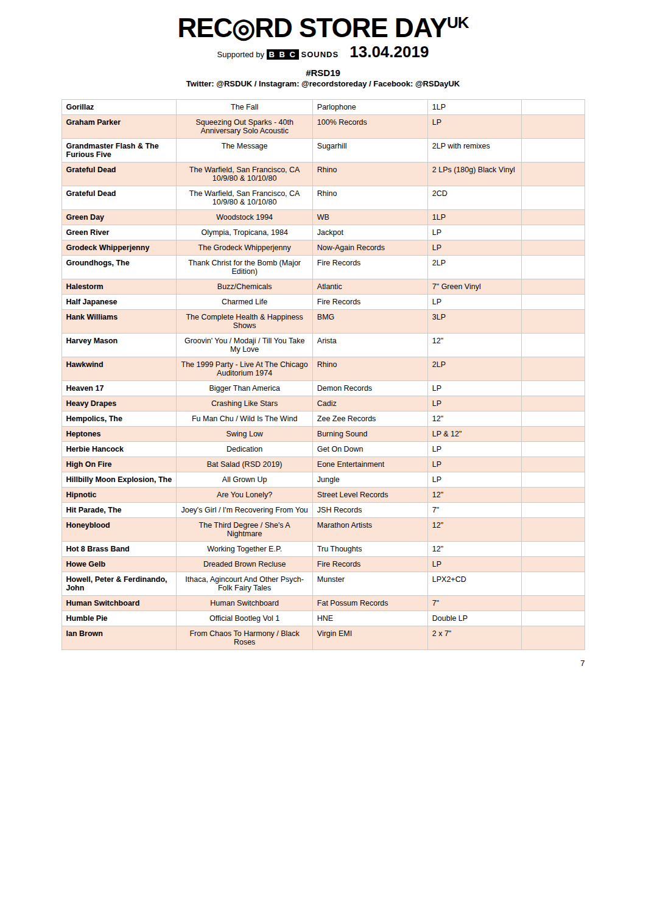REC◎RD STORE DAYUK
Supported by B B C SOUNDS 13.04.2019
#RSD19
Twitter: @RSDUK / Instagram: @recordstoreday / Facebook: @RSDayUK
| Gorillaz | The Fall | Parlophone | 1LP | |
| Graham Parker | Squeezing Out Sparks - 40th Anniversary Solo Acoustic | 100% Records | LP | |
| Grandmaster Flash & The Furious Five | The Message | Sugarhill | 2LP with remixes | |
| Grateful Dead | The Warfield, San Francisco, CA 10/9/80 & 10/10/80 | Rhino | 2 LPs (180g) Black Vinyl | |
| Grateful Dead | The Warfield, San Francisco, CA 10/9/80 & 10/10/80 | Rhino | 2CD | |
| Green Day | Woodstock 1994 | WB | 1LP | |
| Green River | Olympia, Tropicana, 1984 | Jackpot | LP | |
| Grodeck Whipperjenny | The Grodeck Whipperjenny | Now-Again Records | LP | |
| Groundhogs, The | Thank Christ for the Bomb (Major Edition) | Fire Records | 2LP | |
| Halestorm | Buzz/Chemicals | Atlantic | 7" Green Vinyl | |
| Half Japanese | Charmed Life | Fire Records | LP | |
| Hank Williams | The Complete Health & Happiness Shows | BMG | 3LP | |
| Harvey Mason | Groovin' You / Modaji / Till You Take My Love | Arista | 12" | |
| Hawkwind | The 1999 Party - Live At The Chicago Auditorium 1974 | Rhino | 2LP | |
| Heaven 17 | Bigger Than America | Demon Records | LP | |
| Heavy Drapes | Crashing Like Stars | Cadiz | LP | |
| Hempolics, The | Fu Man Chu / Wild Is The Wind | Zee Zee Records | 12" | |
| Heptones | Swing Low | Burning Sound | LP & 12" | |
| Herbie Hancock | Dedication | Get On Down | LP | |
| High On Fire | Bat Salad (RSD 2019) | Eone Entertainment | LP | |
| Hillbilly Moon Explosion, The | All Grown Up | Jungle | LP | |
| Hipnotic | Are You Lonely? | Street Level Records | 12" | |
| Hit Parade, The | Joey's Girl / I'm Recovering From You | JSH Records | 7" | |
| Honeyblood | The Third Degree / She's A Nightmare | Marathon Artists | 12" | |
| Hot 8 Brass Band | Working Together E.P. | Tru Thoughts | 12" | |
| Howe Gelb | Dreaded Brown Recluse | Fire Records | LP | |
| Howell, Peter & Ferdinando, John | Ithaca, Agincourt And Other Psych-Folk Fairy Tales | Munster | LPX2+CD | |
| Human Switchboard | Human Switchboard | Fat Possum Records | 7" | |
| Humble Pie | Official Bootleg Vol 1 | HNE | Double LP | |
| Ian Brown | From Chaos To Harmony / Black Roses | Virgin EMI | 2 x 7" | |
7